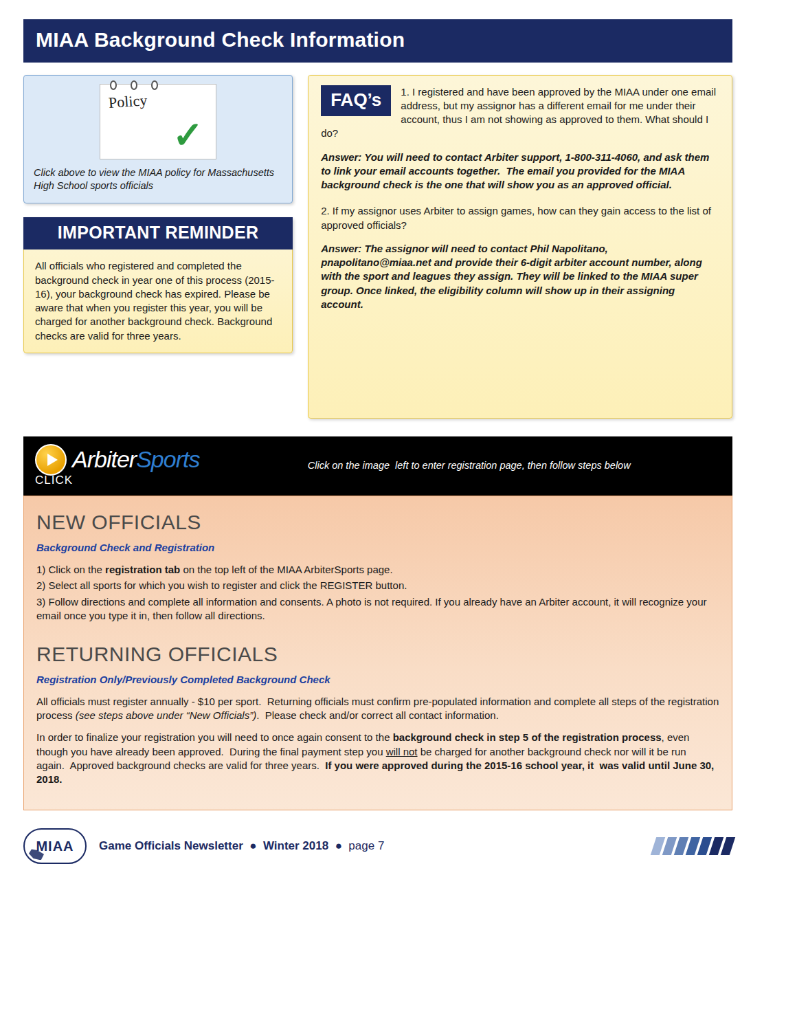MIAA Background Check Information
Policy
✓
Click above to view the MIAA policy for Massachusetts High School sports officials
IMPORTANT REMINDER
All officials who registered and completed the background check in year one of this process (2015-16), your background check has expired. Please be aware that when you register this year, you will be charged for another background check. Background checks are valid for three years.
FAQ’s 1. I registered and have been approved by the MIAA under one email address, but my assignor has a different email for me under their account, thus I am not showing as approved to them. What should I do?
Answer: You will need to contact Arbiter support, 1-800-311-4060, and ask them to link your email accounts together. The email you provided for the MIAA background check is the one that will show you as an approved official.
2. If my assignor uses Arbiter to assign games, how can they gain access to the list of approved officials?
Answer: The assignor will need to contact Phil Napolitano, pnapolitano@miaa.net and provide their 6-digit arbiter account number, along with the sport and leagues they assign. They will be linked to the MIAA super group. Once linked, the eligibility column will show up in their assigning account.
ArbiterSports
CLICK
Click on the image left to enter registration page, then follow steps below
NEW OFFICIALS
Background Check and Registration
1) Click on the registration tab on the top left of the MIAA ArbiterSports page.
2) Select all sports for which you wish to register and click the REGISTER button.
3) Follow directions and complete all information and consents. A photo is not required. If you already have an Arbiter account, it will recognize your email once you type it in, then follow all directions.
RETURNING OFFICIALS
Registration Only/Previously Completed Background Check
All officials must register annually - $10 per sport. Returning officials must confirm pre-populated information and complete all steps of the registration process (see steps above under “New Officials”). Please check and/or correct all contact information.
In order to finalize your registration you will need to once again consent to the background check in step 5 of the registration process, even though you have already been approved. During the final payment step you will not be charged for another background check nor will it be run again. Approved background checks are valid for three years. If you were approved during the 2015-16 school year, it was valid until June 30, 2018.
MIAA
Game Officials Newsletter ● Winter 2018 ● page 7